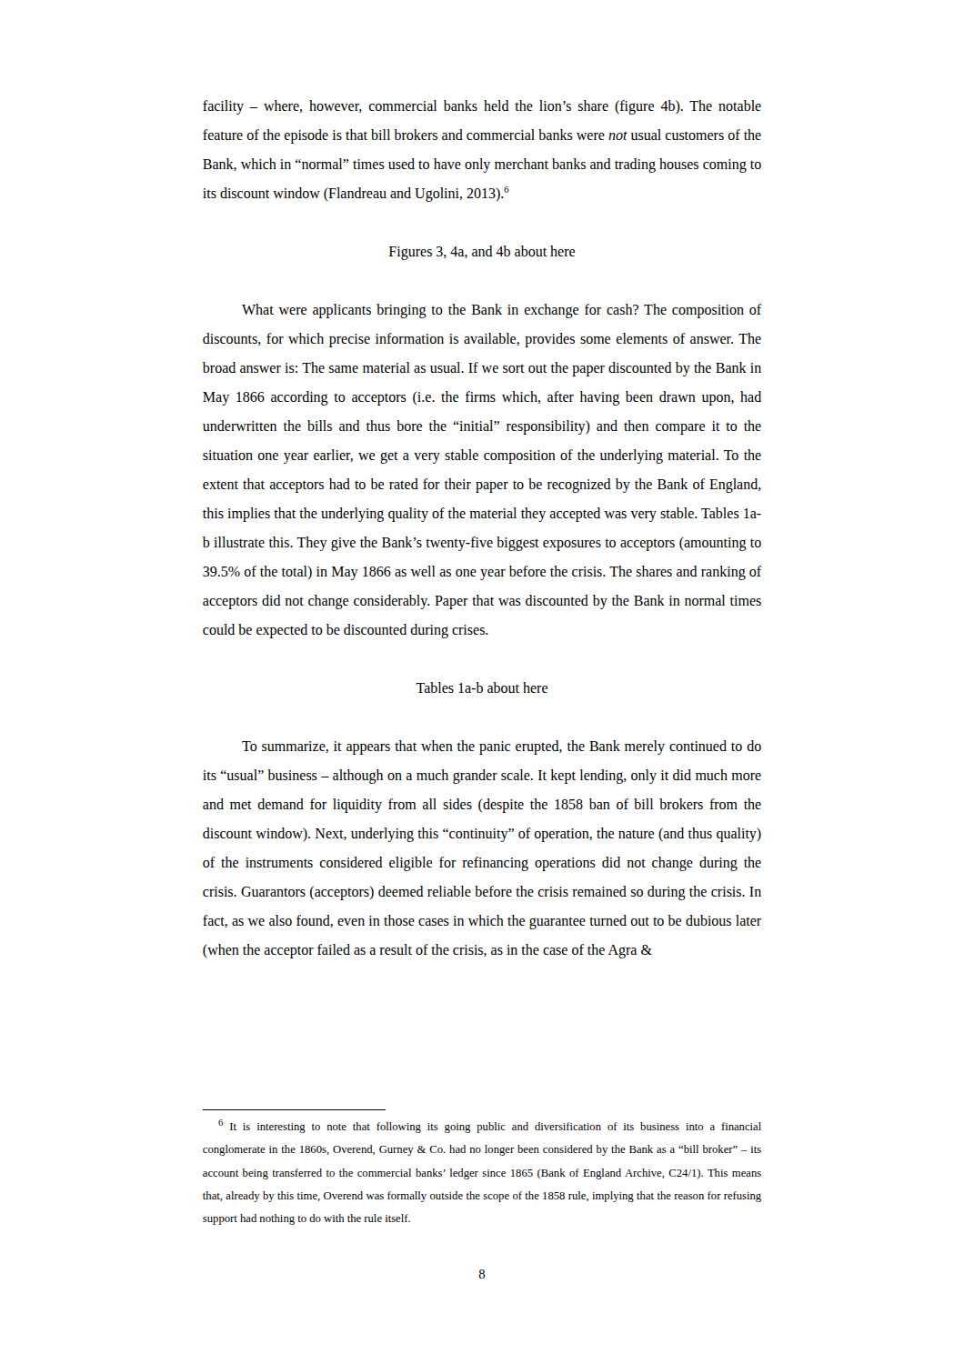facility – where, however, commercial banks held the lion’s share (figure 4b). The notable feature of the episode is that bill brokers and commercial banks were not usual customers of the Bank, which in “normal” times used to have only merchant banks and trading houses coming to its discount window (Flandreau and Ugolini, 2013).6
Figures 3, 4a, and 4b about here
What were applicants bringing to the Bank in exchange for cash? The composition of discounts, for which precise information is available, provides some elements of answer. The broad answer is: The same material as usual. If we sort out the paper discounted by the Bank in May 1866 according to acceptors (i.e. the firms which, after having been drawn upon, had underwritten the bills and thus bore the “initial” responsibility) and then compare it to the situation one year earlier, we get a very stable composition of the underlying material. To the extent that acceptors had to be rated for their paper to be recognized by the Bank of England, this implies that the underlying quality of the material they accepted was very stable. Tables 1a-b illustrate this. They give the Bank’s twenty-five biggest exposures to acceptors (amounting to 39.5% of the total) in May 1866 as well as one year before the crisis. The shares and ranking of acceptors did not change considerably. Paper that was discounted by the Bank in normal times could be expected to be discounted during crises.
Tables 1a-b about here
To summarize, it appears that when the panic erupted, the Bank merely continued to do its “usual” business – although on a much grander scale. It kept lending, only it did much more and met demand for liquidity from all sides (despite the 1858 ban of bill brokers from the discount window). Next, underlying this “continuity” of operation, the nature (and thus quality) of the instruments considered eligible for refinancing operations did not change during the crisis. Guarantors (acceptors) deemed reliable before the crisis remained so during the crisis. In fact, as we also found, even in those cases in which the guarantee turned out to be dubious later (when the acceptor failed as a result of the crisis, as in the case of the Agra &
6 It is interesting to note that following its going public and diversification of its business into a financial conglomerate in the 1860s, Overend, Gurney & Co. had no longer been considered by the Bank as a “bill broker” – its account being transferred to the commercial banks’ ledger since 1865 (Bank of England Archive, C24/1). This means that, already by this time, Overend was formally outside the scope of the 1858 rule, implying that the reason for refusing support had nothing to do with the rule itself.
8